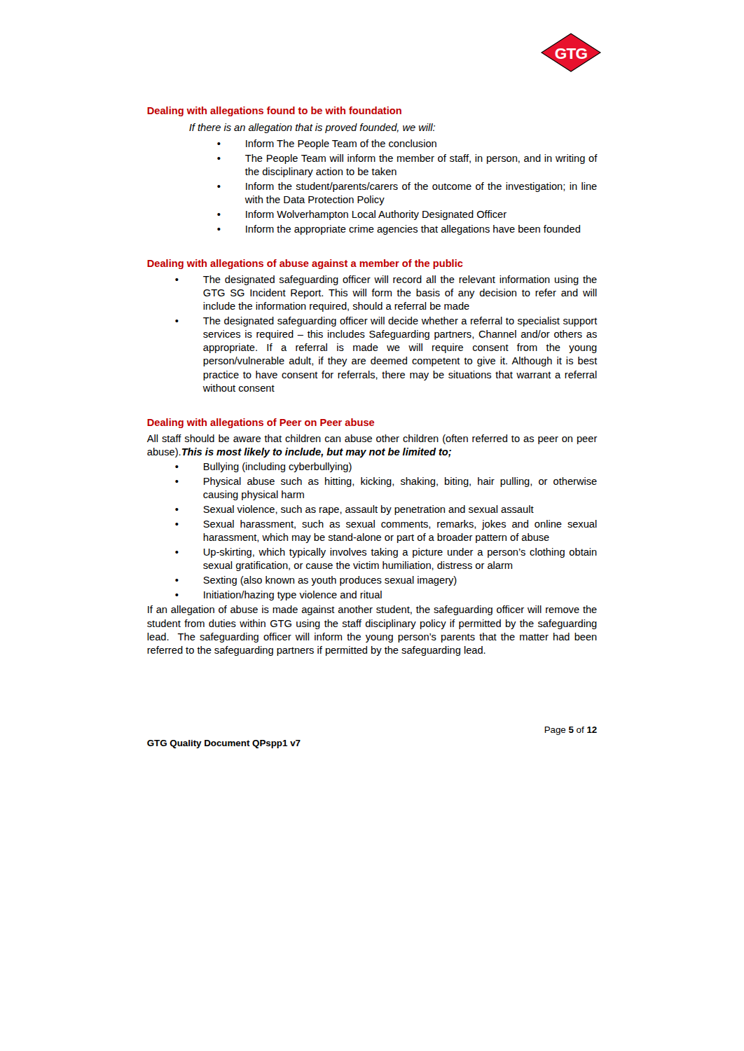GTG
Dealing with allegations found to be with foundation
If there is an allegation that is proved founded, we will:
Inform The People Team of the conclusion
The People Team will inform the member of staff, in person, and in writing of the disciplinary action to be taken
Inform the student/parents/carers of the outcome of the investigation; in line with the Data Protection Policy
Inform Wolverhampton Local Authority Designated Officer
Inform the appropriate crime agencies that allegations have been founded
Dealing with allegations of abuse against a member of the public
The designated safeguarding officer will record all the relevant information using the GTG SG Incident Report. This will form the basis of any decision to refer and will include the information required, should a referral be made
The designated safeguarding officer will decide whether a referral to specialist support services is required – this includes Safeguarding partners, Channel and/or others as appropriate. If a referral is made we will require consent from the young person/vulnerable adult, if they are deemed competent to give it. Although it is best practice to have consent for referrals, there may be situations that warrant a referral without consent
Dealing with allegations of Peer on Peer abuse
All staff should be aware that children can abuse other children (often referred to as peer on peer abuse).This is most likely to include, but may not be limited to;
Bullying (including cyberbullying)
Physical abuse such as hitting, kicking, shaking, biting, hair pulling, or otherwise causing physical harm
Sexual violence, such as rape, assault by penetration and sexual assault
Sexual harassment, such as sexual comments, remarks, jokes and online sexual harassment, which may be stand-alone or part of a broader pattern of abuse
Up-skirting, which typically involves taking a picture under a person’s clothing obtain sexual gratification, or cause the victim humiliation, distress or alarm
Sexting (also known as youth produces sexual imagery)
Initiation/hazing type violence and ritual
If an allegation of abuse is made against another student, the safeguarding officer will remove the student from duties within GTG using the staff disciplinary policy if permitted by the safeguarding lead. The safeguarding officer will inform the young person’s parents that the matter had been referred to the safeguarding partners if permitted by the safeguarding lead.
Page 5 of 12
GTG Quality Document QPspp1 v7